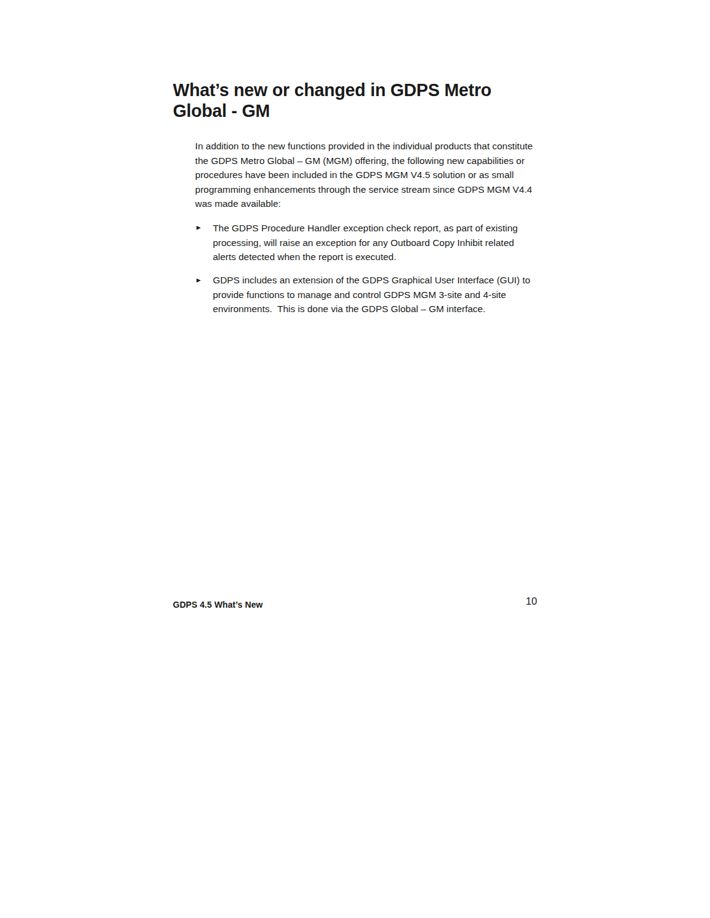What’s new or changed in GDPS Metro Global - GM
In addition to the new functions provided in the individual products that constitute the GDPS Metro Global – GM (MGM) offering, the following new capabilities or procedures have been included in the GDPS MGM V4.5 solution or as small programming enhancements through the service stream since GDPS MGM V4.4 was made available:
The GDPS Procedure Handler exception check report, as part of existing processing, will raise an exception for any Outboard Copy Inhibit related alerts detected when the report is executed.
GDPS includes an extension of the GDPS Graphical User Interface (GUI) to provide functions to manage and control GDPS MGM 3-site and 4-site environments. This is done via the GDPS Global – GM interface.
GDPS 4.5 What’s New 10